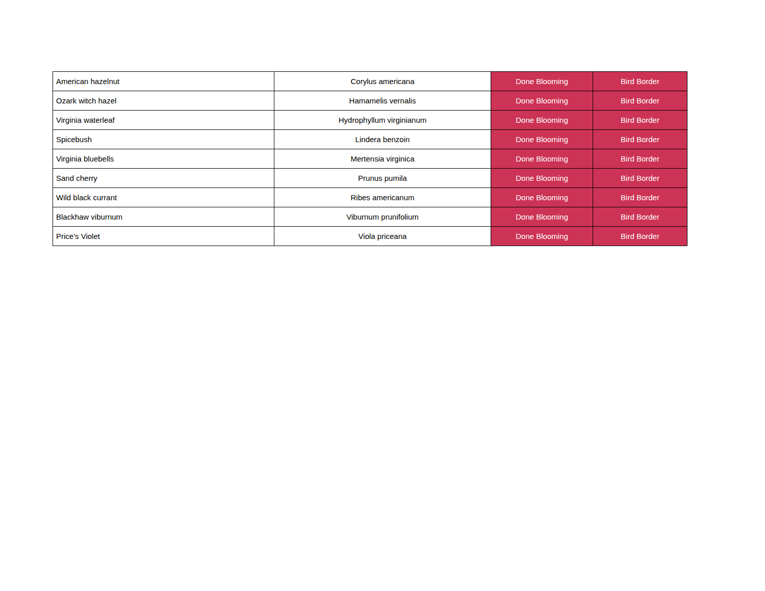| American hazelnut | Corylus americana | Done Blooming | Bird Border |
| Ozark witch hazel | Hamamelis vernalis | Done Blooming | Bird Border |
| Virginia waterleaf | Hydrophyllum virginianum | Done Blooming | Bird Border |
| Spicebush | Lindera benzoin | Done Blooming | Bird Border |
| Virginia bluebells | Mertensia virginica | Done Blooming | Bird Border |
| Sand cherry | Prunus pumila | Done Blooming | Bird Border |
| Wild black currant | Ribes americanum | Done Blooming | Bird Border |
| Blackhaw viburnum | Viburnum prunifolium | Done Blooming | Bird Border |
| Price's Violet | Viola priceana | Done Blooming | Bird Border |